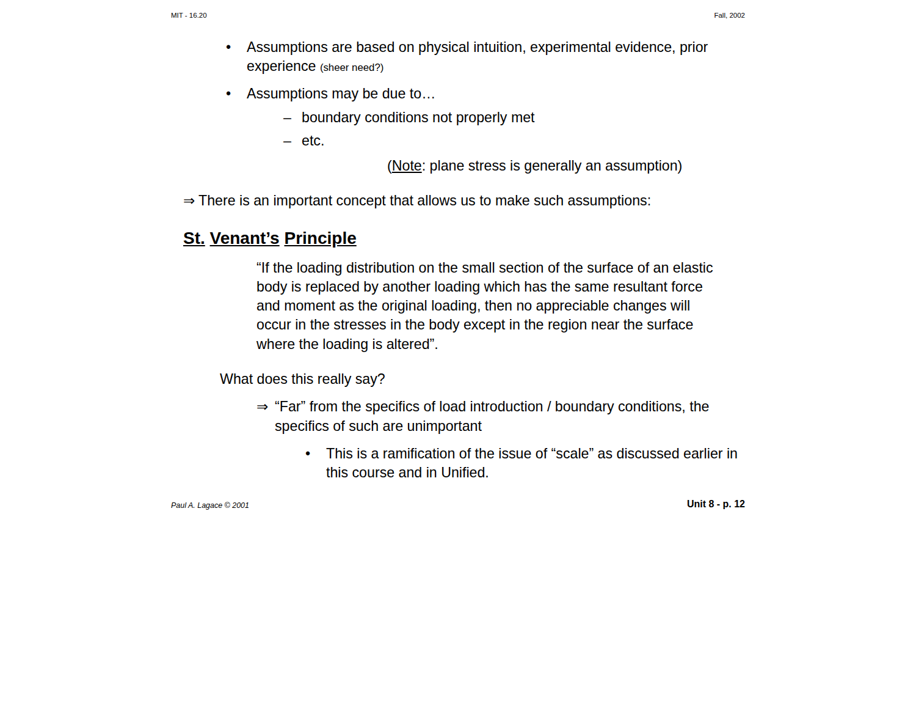MIT - 16.20 Fall, 2002
Assumptions are based on physical intuition, experimental evidence, prior experience (sheer need?)
Assumptions may be due to…
boundary conditions not properly met
etc.
(Note: plane stress is generally an assumption)
⇒ There is an important concept that allows us to make such assumptions:
St. Venant’s Principle
“If the loading distribution on the small section of the surface of an elastic body is replaced by another loading which has the same resultant force and moment as the original loading, then no appreciable changes will occur in the stresses in the body except in the region near the surface where the loading is altered”.
What does this really say?
“Far” from the specifics of load introduction / boundary conditions, the specifics of such are unimportant
This is a ramification of the issue of “scale” as discussed earlier in this course and in Unified.
Paul A. Lagace © 2001 Unit 8 - p. 12